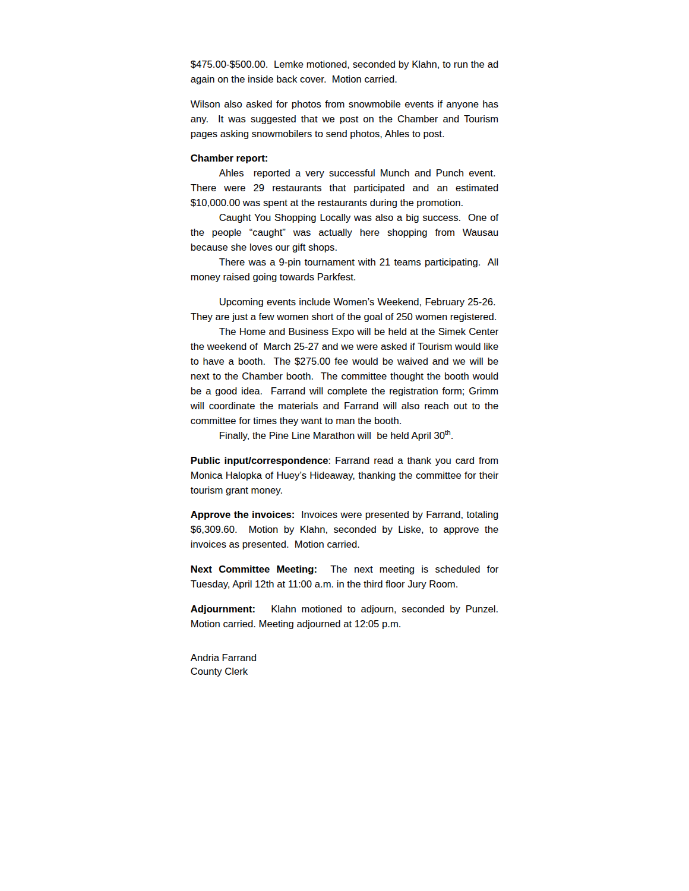$475.00-$500.00. Lemke motioned, seconded by Klahn, to run the ad again on the inside back cover. Motion carried.
Wilson also asked for photos from snowmobile events if anyone has any. It was suggested that we post on the Chamber and Tourism pages asking snowmobilers to send photos, Ahles to post.
Chamber report:
Ahles reported a very successful Munch and Punch event. There were 29 restaurants that participated and an estimated $10,000.00 was spent at the restaurants during the promotion.
Caught You Shopping Locally was also a big success. One of the people “caught” was actually here shopping from Wausau because she loves our gift shops.
There was a 9-pin tournament with 21 teams participating. All money raised going towards Parkfest.
Upcoming events include Women’s Weekend, February 25-26. They are just a few women short of the goal of 250 women registered.
The Home and Business Expo will be held at the Simek Center the weekend of March 25-27 and we were asked if Tourism would like to have a booth. The $275.00 fee would be waived and we will be next to the Chamber booth. The committee thought the booth would be a good idea. Farrand will complete the registration form; Grimm will coordinate the materials and Farrand will also reach out to the committee for times they want to man the booth.
Finally, the Pine Line Marathon will be held April 30th.
Public input/correspondence: Farrand read a thank you card from Monica Halopka of Huey’s Hideaway, thanking the committee for their tourism grant money.
Approve the invoices: Invoices were presented by Farrand, totaling $6,309.60. Motion by Klahn, seconded by Liske, to approve the invoices as presented. Motion carried.
Next Committee Meeting: The next meeting is scheduled for Tuesday, April 12th at 11:00 a.m. in the third floor Jury Room.
Adjournment: Klahn motioned to adjourn, seconded by Punzel. Motion carried. Meeting adjourned at 12:05 p.m.
Andria Farrand
County Clerk